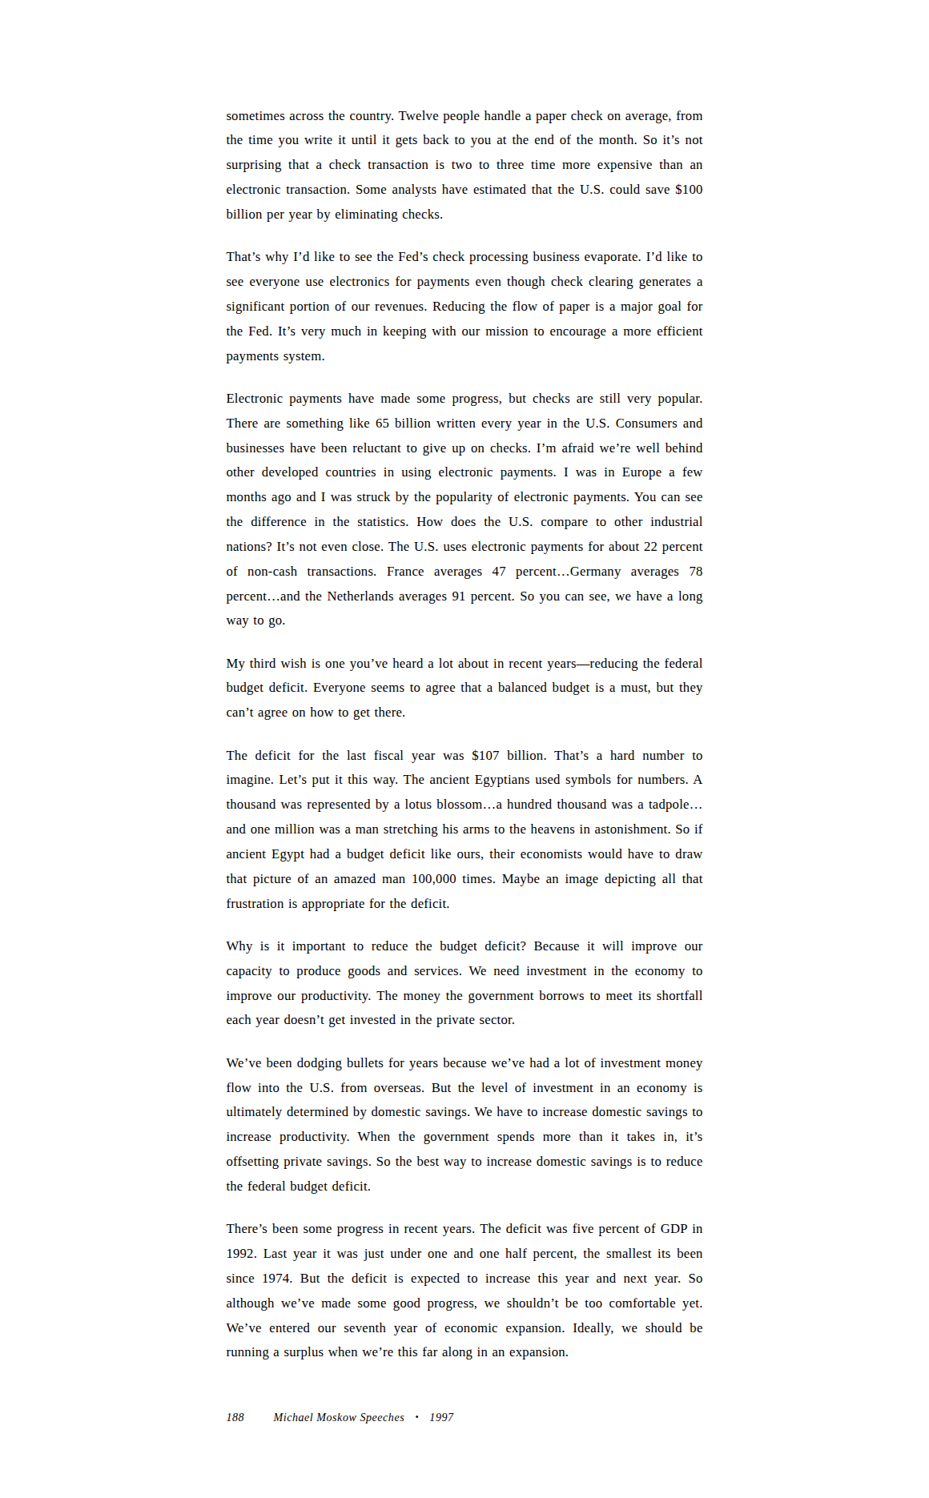sometimes across the country. Twelve people handle a paper check on average, from the time you write it until it gets back to you at the end of the month. So it’s not surprising that a check transaction is two to three time more expensive than an electronic transaction. Some analysts have estimated that the U.S. could save $100 billion per year by eliminating checks.
That’s why I’d like to see the Fed’s check processing business evaporate. I’d like to see everyone use electronics for payments even though check clearing generates a significant portion of our revenues. Reducing the flow of paper is a major goal for the Fed. It’s very much in keeping with our mission to encourage a more efficient payments system.
Electronic payments have made some progress, but checks are still very popular. There are something like 65 billion written every year in the U.S. Consumers and businesses have been reluctant to give up on checks. I’m afraid we’re well behind other developed countries in using electronic payments. I was in Europe a few months ago and I was struck by the popularity of electronic payments. You can see the difference in the statistics. How does the U.S. compare to other industrial nations? It’s not even close. The U.S. uses electronic payments for about 22 percent of non-cash transactions. France averages 47 percent…Germany averages 78 percent…and the Netherlands averages 91 percent. So you can see, we have a long way to go.
My third wish is one you’ve heard a lot about in recent years—reducing the federal budget deficit. Everyone seems to agree that a balanced budget is a must, but they can’t agree on how to get there.
The deficit for the last fiscal year was $107 billion. That’s a hard number to imagine. Let’s put it this way. The ancient Egyptians used symbols for numbers. A thousand was represented by a lotus blossom…a hundred thousand was a tadpole…and one million was a man stretching his arms to the heavens in astonishment. So if ancient Egypt had a budget deficit like ours, their economists would have to draw that picture of an amazed man 100,000 times. Maybe an image depicting all that frustration is appropriate for the deficit.
Why is it important to reduce the budget deficit? Because it will improve our capacity to produce goods and services. We need investment in the economy to improve our productivity. The money the government borrows to meet its shortfall each year doesn’t get invested in the private sector.
We’ve been dodging bullets for years because we’ve had a lot of investment money flow into the U.S. from overseas. But the level of investment in an economy is ultimately determined by domestic savings. We have to increase domestic savings to increase productivity. When the government spends more than it takes in, it’s offsetting private savings. So the best way to increase domestic savings is to reduce the federal budget deficit.
There’s been some progress in recent years. The deficit was five percent of GDP in 1992. Last year it was just under one and one half percent, the smallest its been since 1974. But the deficit is expected to increase this year and next year. So although we’ve made some good progress, we shouldn’t be too comfortable yet. We’ve entered our seventh year of economic expansion. Ideally, we should be running a surplus when we’re this far along in an expansion.
188 Michael Moskow Speeches•1997